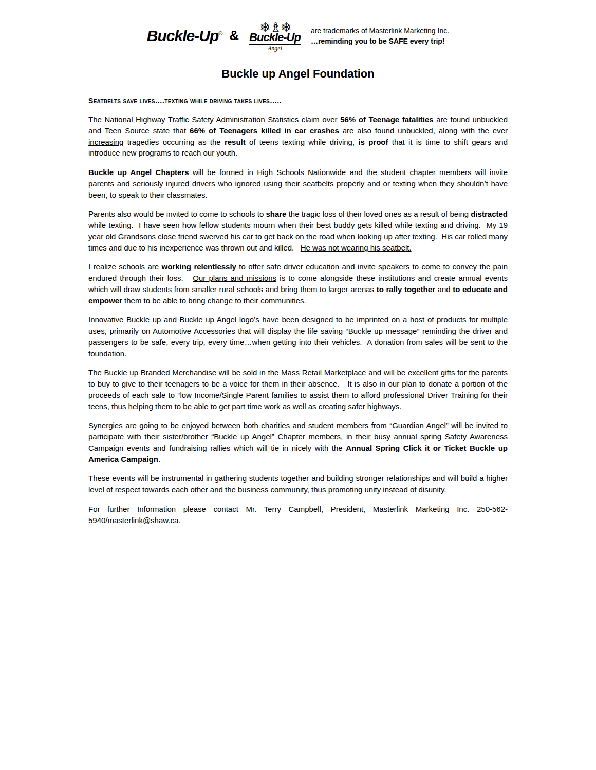Buckle‑Up® & ❄♗❄ Buckle‑Up Angel are trademarks of Masterlink Marketing Inc. …reminding you to be SAFE every trip!
Buckle up Angel Foundation
Seatbelts save lives….texting while driving takes lives…..
The National Highway Traffic Safety Administration Statistics claim over 56% of Teenage fatalities are found unbuckled and Teen Source state that 66% of Teenagers killed in car crashes are also found unbuckled, along with the ever increasing tragedies occurring as the result of teens texting while driving, is proof that it is time to shift gears and introduce new programs to reach our youth.
Buckle up Angel Chapters will be formed in High Schools Nationwide and the student chapter members will invite parents and seriously injured drivers who ignored using their seatbelts properly and or texting when they shouldn’t have been, to speak to their classmates.
Parents also would be invited to come to schools to share the tragic loss of their loved ones as a result of being distracted while texting. I have seen how fellow students mourn when their best buddy gets killed while texting and driving. My 19 year old Grandsons close friend swerved his car to get back on the road when looking up after texting. His car rolled many times and due to his inexperience was thrown out and killed. He was not wearing his seatbelt.
I realize schools are working relentlessly to offer safe driver education and invite speakers to come to convey the pain endured through their loss. Our plans and missions is to come alongside these institutions and create annual events which will draw students from smaller rural schools and bring them to larger arenas to rally together and to educate and empower them to be able to bring change to their communities.
Innovative Buckle up and Buckle up Angel logo’s have been designed to be imprinted on a host of products for multiple uses, primarily on Automotive Accessories that will display the life saving “Buckle up message” reminding the driver and passengers to be safe, every trip, every time…when getting into their vehicles. A donation from sales will be sent to the foundation.
The Buckle up Branded Merchandise will be sold in the Mass Retail Marketplace and will be excellent gifts for the parents to buy to give to their teenagers to be a voice for them in their absence. It is also in our plan to donate a portion of the proceeds of each sale to “low Income/Single Parent families to assist them to afford professional Driver Training for their teens, thus helping them to be able to get part time work as well as creating safer highways.
Synergies are going to be enjoyed between both charities and student members from “Guardian Angel” will be invited to participate with their sister/brother “Buckle up Angel” Chapter members, in their busy annual spring Safety Awareness Campaign events and fundraising rallies which will tie in nicely with the Annual Spring Click it or Ticket Buckle up America Campaign.
These events will be instrumental in gathering students together and building stronger relationships and will build a higher level of respect towards each other and the business community, thus promoting unity instead of disunity.
For further Information please contact Mr. Terry Campbell, President, Masterlink Marketing Inc. 250-562-5940/masterlink@shaw.ca.